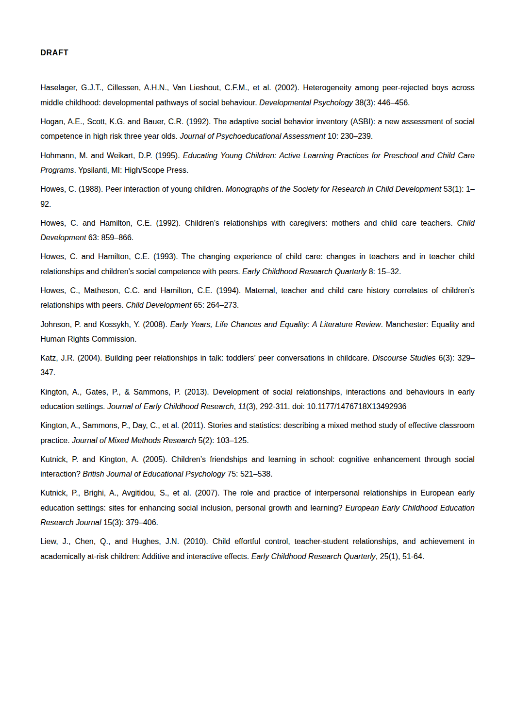DRAFT
Haselager, G.J.T., Cillessen, A.H.N., Van Lieshout, C.F.M., et al. (2002). Heterogeneity among peer-rejected boys across middle childhood: developmental pathways of social behaviour. Developmental Psychology 38(3): 446–456.
Hogan, A.E., Scott, K.G. and Bauer, C.R. (1992). The adaptive social behavior inventory (ASBI): a new assessment of social competence in high risk three year olds. Journal of Psychoeducational Assessment 10: 230–239.
Hohmann, M. and Weikart, D.P. (1995). Educating Young Children: Active Learning Practices for Preschool and Child Care Programs. Ypsilanti, MI: High/Scope Press.
Howes, C. (1988). Peer interaction of young children. Monographs of the Society for Research in Child Development 53(1): 1–92.
Howes, C. and Hamilton, C.E. (1992). Children’s relationships with caregivers: mothers and child care teachers. Child Development 63: 859–866.
Howes, C. and Hamilton, C.E. (1993). The changing experience of child care: changes in teachers and in teacher child relationships and children’s social competence with peers. Early Childhood Research Quarterly 8: 15–32.
Howes, C., Matheson, C.C. and Hamilton, C.E. (1994). Maternal, teacher and child care history correlates of children’s relationships with peers. Child Development 65: 264–273.
Johnson, P. and Kossykh, Y. (2008). Early Years, Life Chances and Equality: A Literature Review. Manchester: Equality and Human Rights Commission.
Katz, J.R. (2004). Building peer relationships in talk: toddlers’ peer conversations in childcare. Discourse Studies 6(3): 329–347.
Kington, A., Gates, P., & Sammons, P. (2013). Development of social relationships, interactions and behaviours in early education settings. Journal of Early Childhood Research, 11(3), 292-311. doi: 10.1177/1476718X13492936
Kington, A., Sammons, P., Day, C., et al. (2011). Stories and statistics: describing a mixed method study of effective classroom practice. Journal of Mixed Methods Research 5(2): 103–125.
Kutnick, P. and Kington, A. (2005). Children’s friendships and learning in school: cognitive enhancement through social interaction? British Journal of Educational Psychology 75: 521–538.
Kutnick, P., Brighi, A., Avgitidou, S., et al. (2007). The role and practice of interpersonal relationships in European early education settings: sites for enhancing social inclusion, personal growth and learning? European Early Childhood Education Research Journal 15(3): 379–406.
Liew, J., Chen, Q., and Hughes, J.N. (2010). Child effortful control, teacher-student relationships, and achievement in academically at-risk children: Additive and interactive effects. Early Childhood Research Quarterly, 25(1), 51‑64.